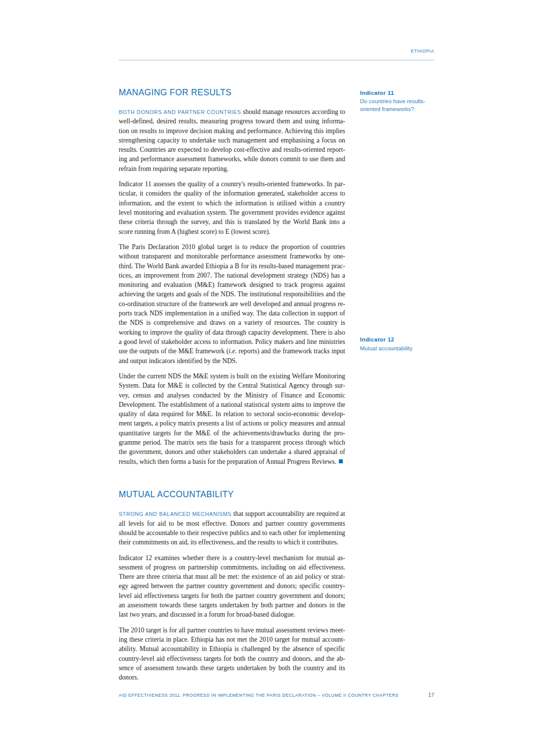Ethiopia
Managing for results
Both donors and partner countries should manage resources according to well-defined, desired results, measuring progress toward them and using information on results to improve decision making and performance. Achieving this implies strengthening capacity to undertake such management and emphasising a focus on results. Countries are expected to develop cost-effective and results-oriented reporting and performance assessment frameworks, while donors commit to use them and refrain from requiring separate reporting.
Indicator 11 assesses the quality of a country's results-oriented frameworks. In particular, it considers the quality of the information generated, stakeholder access to information, and the extent to which the information is utilised within a country level monitoring and evaluation system. The government provides evidence against these criteria through the survey, and this is translated by the World Bank into a score running from A (highest score) to E (lowest score).
The Paris Declaration 2010 global target is to reduce the proportion of countries without transparent and monitorable performance assessment frameworks by one-third. The World Bank awarded Ethiopia a B for its results-based management practices, an improvement from 2007. The national development strategy (NDS) has a monitoring and evaluation (M&E) framework designed to track progress against achieving the targets and goals of the NDS. The institutional responsibilities and the co-ordination structure of the framework are well developed and annual progress reports track NDS implementation in a unified way. The data collection in support of the NDS is comprehensive and draws on a variety of resources. The country is working to improve the quality of data through capacity development. There is also a good level of stakeholder access to information. Policy makers and line ministries use the outputs of the M&E framework (i.e. reports) and the framework tracks input and output indicators identified by the NDS.
Under the current NDS the M&E system is built on the existing Welfare Monitoring System. Data for M&E is collected by the Central Statistical Agency through survey, census and analyses conducted by the Ministry of Finance and Economic Development. The establishment of a national statistical system aims to improve the quality of data required for M&E. In relation to sectoral socio-economic development targets, a policy matrix presents a list of actions or policy measures and annual quantitative targets for the M&E of the achievements/drawbacks during the programme period. The matrix sets the basis for a transparent process through which the government, donors and other stakeholders can undertake a shared appraisal of results, which then forms a basis for the preparation of Annual Progress Reviews.
Mutual accountability
Strong and balanced mechanisms that support accountability are required at all levels for aid to be most effective. Donors and partner country governments should be accountable to their respective publics and to each other for implementing their commitments on aid, its effectiveness, and the results to which it contributes.
Indicator 12 examines whether there is a country-level mechanism for mutual assessment of progress on partnership commitments, including on aid effectiveness. There are three criteria that must all be met: the existence of an aid policy or strategy agreed between the partner country government and donors; specific country-level aid effectiveness targets for both the partner country government and donors; an assessment towards these targets undertaken by both partner and donors in the last two years, and discussed in a forum for broad-based dialogue.
The 2010 target is for all partner countries to have mutual assessment reviews meeting these criteria in place. Ethiopia has not met the 2010 target for mutual accountability. Mutual accountability in Ethiopia is challenged by the absence of specific country-level aid effectiveness targets for both the country and donors, and the absence of assessment towards these targets undertaken by both the country and its donors.
Indicator 11 Do countries have results-oriented frameworks?
Indicator 12 Mutual accountability
Aid effectiveness 2011: Progress in implementing the Paris Declaration – Volume II Country Chapters
17